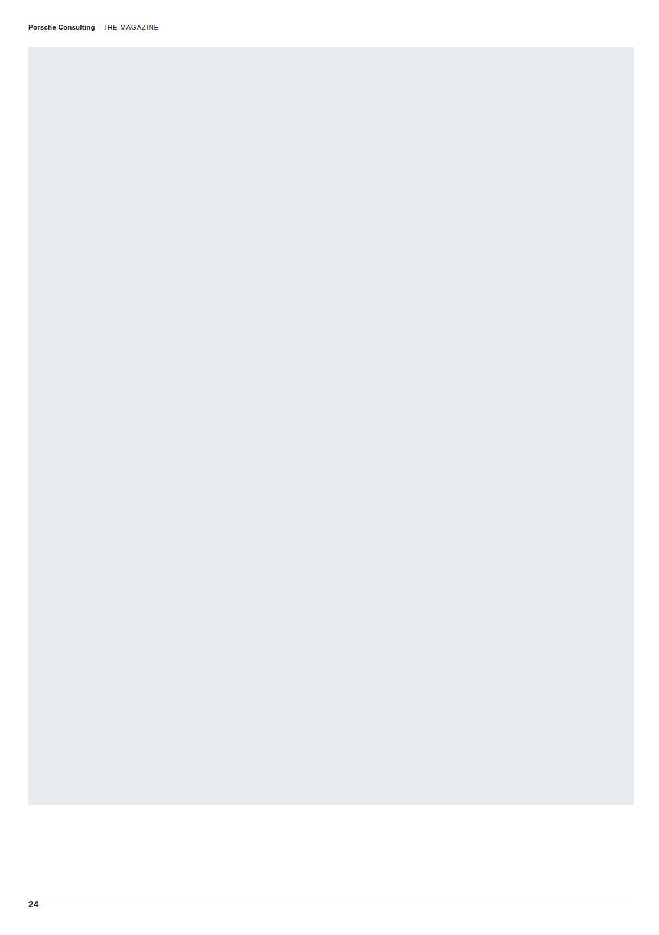Porsche Consulting – THE MAGAZINE
24